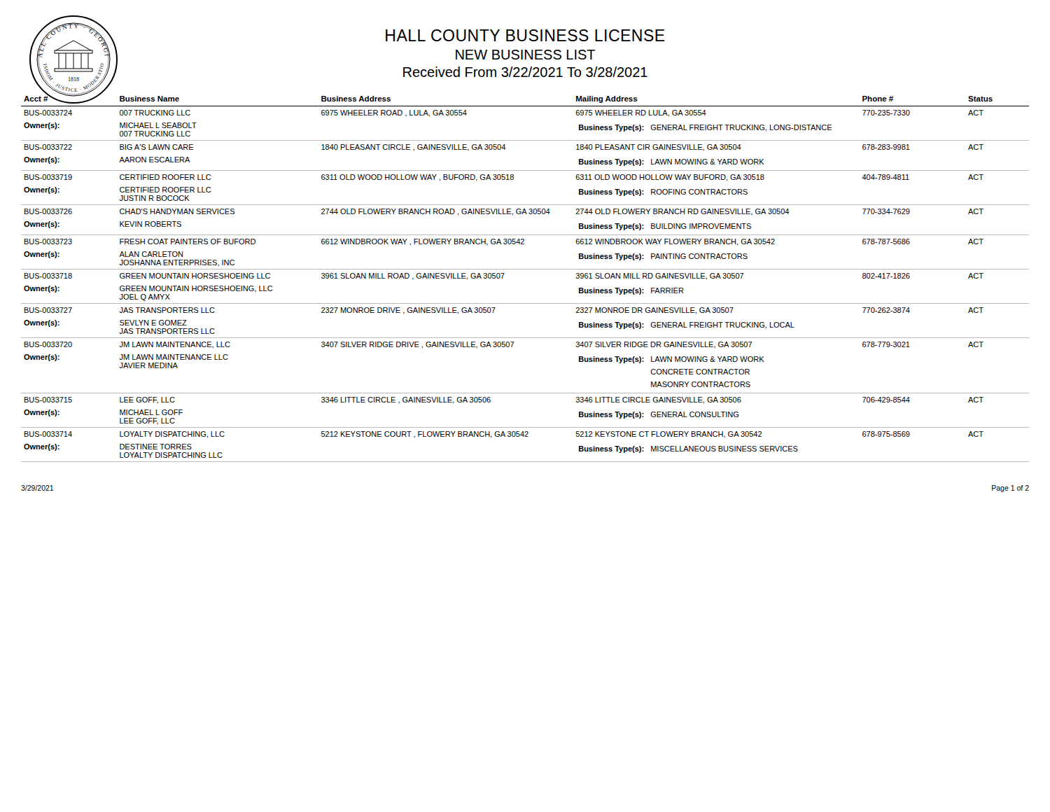HALL COUNTY · GEORGIA WISDOM · JUSTICE · MODERATION 1818
HALL COUNTY BUSINESS LICENSE
NEW BUSINESS LIST
Received From 3/22/2021 To 3/28/2021
| Acct # | Business Name | Business Address | Mailing Address | Phone # | Status |
| --- | --- | --- | --- | --- | --- |
| BUS-0033724 | 007 TRUCKING LLC | 6975 WHEELER ROAD , LULA, GA 30554 | 6975 WHEELER RD LULA, GA 30554 | 770-235-7330 | ACT |
| Owner(s): | MICHAEL L SEABOLT 007 TRUCKING LLC | / Business Type(s): / GENERAL FREIGHT TRUCKING, LONG-DISTANCE / | | |
| BUS-0033722 | BIG A'S LAWN CARE | 1840 PLEASANT CIRCLE , GAINESVILLE, GA 30504 | 1840 PLEASANT CIR GAINESVILLE, GA 30504 | 678-283-9981 | ACT |
| Owner(s): | AARON ESCALERA | / Business Type(s): / LAWN MOWING & YARD WORK / | | |
| BUS-0033719 | CERTIFIED ROOFER LLC | 6311 OLD WOOD HOLLOW WAY , BUFORD, GA 30518 | 6311 OLD WOOD HOLLOW WAY BUFORD, GA 30518 | 404-789-4811 | ACT |
| Owner(s): | CERTIFIED ROOFER LLC JUSTIN R BOCOCK | / Business Type(s): / ROOFING CONTRACTORS / | | |
| BUS-0033726 | CHAD'S HANDYMAN SERVICES | 2744 OLD FLOWERY BRANCH ROAD , GAINESVILLE, GA 30504 | 2744 OLD FLOWERY BRANCH RD GAINESVILLE, GA 30504 | 770-334-7629 | ACT |
| Owner(s): | KEVIN ROBERTS | / Business Type(s): / BUILDING IMPROVEMENTS / | | |
| BUS-0033723 | FRESH COAT PAINTERS OF BUFORD | 6612 WINDBROOK WAY , FLOWERY BRANCH, GA 30542 | 6612 WINDBROOK WAY FLOWERY BRANCH, GA 30542 | 678-787-5686 | ACT |
| Owner(s): | ALAN CARLETON JOSHANNA ENTERPRISES, INC | / Business Type(s): / PAINTING CONTRACTORS / | | |
| BUS-0033718 | GREEN MOUNTAIN HORSESHOEING LLC | 3961 SLOAN MILL ROAD , GAINESVILLE, GA 30507 | 3961 SLOAN MILL RD GAINESVILLE, GA 30507 | 802-417-1826 | ACT |
| Owner(s): | GREEN MOUNTAIN HORSESHOEING, LLC JOEL Q AMYX | / Business Type(s): / FARRIER / | | |
| BUS-0033727 | JAS TRANSPORTERS LLC | 2327 MONROE DRIVE , GAINESVILLE, GA 30507 | 2327 MONROE DR GAINESVILLE, GA 30507 | 770-262-3874 | ACT |
| Owner(s): | SEVLYN E GOMEZ JAS TRANSPORTERS LLC | / Business Type(s): / GENERAL FREIGHT TRUCKING, LOCAL / | | |
| BUS-0033720 | JM LAWN MAINTENANCE, LLC | 3407 SILVER RIDGE DRIVE , GAINESVILLE, GA 30507 | 3407 SILVER RIDGE DR GAINESVILLE, GA 30507 | 678-779-3021 | ACT |
| Owner(s): | JM LAWN MAINTENANCE LLC JAVIER MEDINA | / Business Type(s): / LAWN MOWING & YARD WORK / / / CONCRETE CONTRACTOR / / / MASONRY CONTRACTORS / | | |
| BUS-0033715 | LEE GOFF, LLC | 3346 LITTLE CIRCLE , GAINESVILLE, GA 30506 | 3346 LITTLE CIRCLE GAINESVILLE, GA 30506 | 706-429-8544 | ACT |
| Owner(s): | MICHAEL L GOFF LEE GOFF, LLC | / Business Type(s): / GENERAL CONSULTING / | | |
| BUS-0033714 | LOYALTY DISPATCHING, LLC | 5212 KEYSTONE COURT , FLOWERY BRANCH, GA 30542 | 5212 KEYSTONE CT FLOWERY BRANCH, GA 30542 | 678-975-8569 | ACT |
| Owner(s): | DESTINEE TORRES LOYALTY DISPATCHING LLC | / Business Type(s): / MISCELLANEOUS BUSINESS SERVICES / | | |
3/29/2021
Page 1 of 2